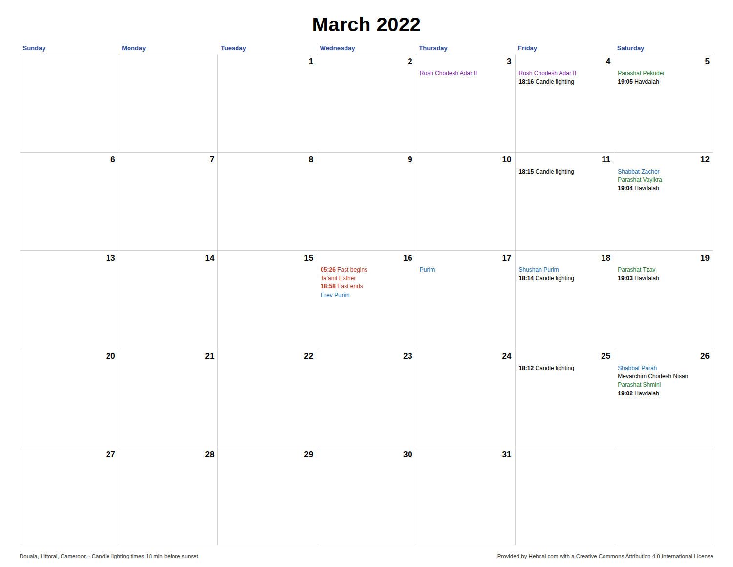March 2022
| Sunday | Monday | Tuesday | Wednesday | Thursday | Friday | Saturday |
| --- | --- | --- | --- | --- | --- | --- |
| | | 1 | 2 | 3 Rosh Chodesh Adar II | 4 Rosh Chodesh Adar II 18:16 Candle lighting | 5 Parashat Pekudei 19:05 Havdalah |
| 6 | 7 | 8 | 9 | 10 | 11 18:15 Candle lighting | 12 Shabbat Zachor Parashat Vayikra 19:04 Havdalah |
| 13 | 14 | 15 | 16 05:26 Fast begins Ta'anit Esther 18:58 Fast ends Erev Purim | 17 Purim | 18 Shushan Purim 18:14 Candle lighting | 19 Parashat Tzav 19:03 Havdalah |
| 20 | 21 | 22 | 23 | 24 | 25 18:12 Candle lighting | 26 Shabbat Parah Mevarchim Chodesh Nisan Parashat Shmini 19:02 Havdalah |
| 27 | 28 | 29 | 30 | 31 | | |
Douala, Littoral, Cameroon · Candle-lighting times 18 min before sunset
Provided by Hebcal.com with a Creative Commons Attribution 4.0 International License